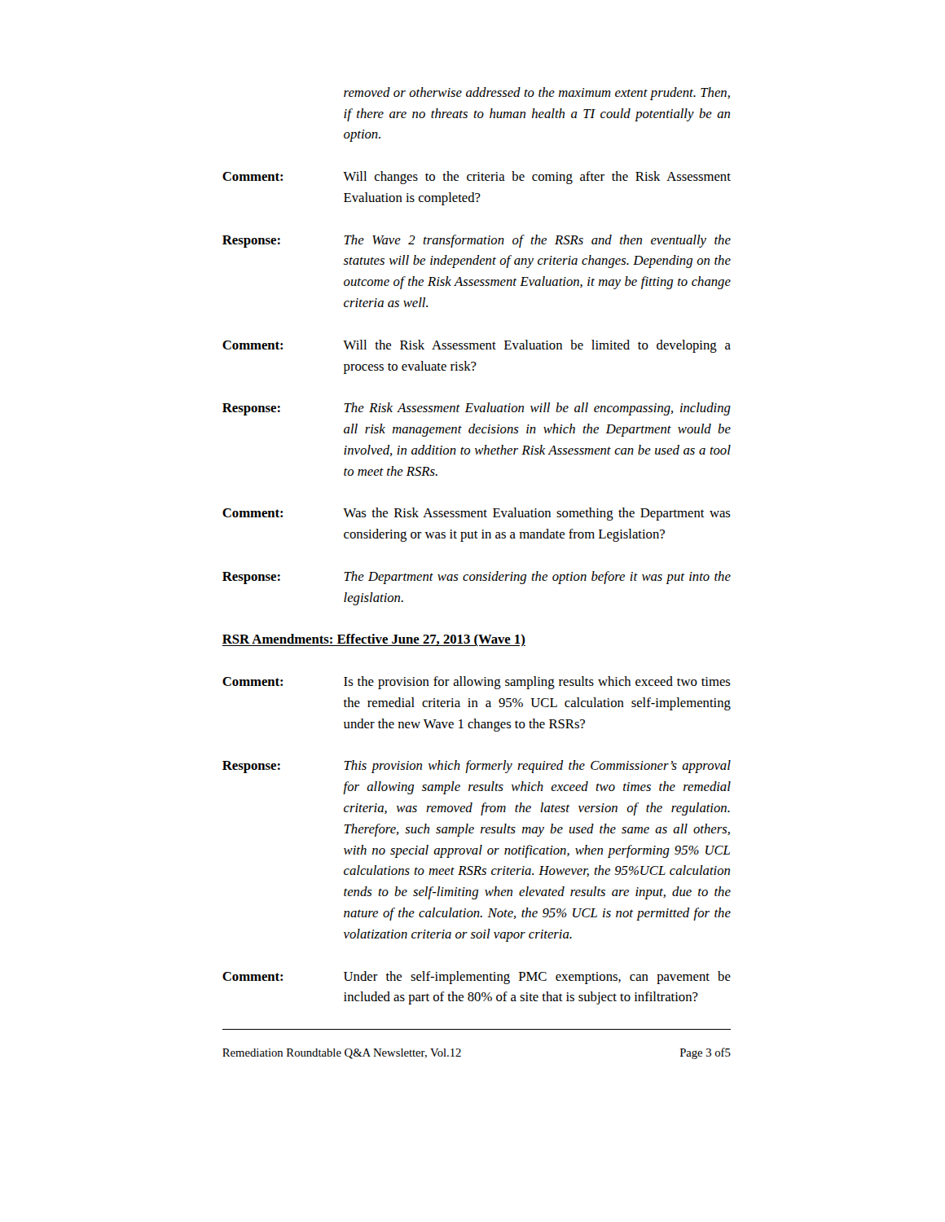removed or otherwise addressed to the maximum extent prudent. Then, if there are no threats to human health a TI could potentially be an option.
Comment:
Will changes to the criteria be coming after the Risk Assessment Evaluation is completed?
Response:
The Wave 2 transformation of the RSRs and then eventually the statutes will be independent of any criteria changes. Depending on the outcome of the Risk Assessment Evaluation, it may be fitting to change criteria as well.
Comment:
Will the Risk Assessment Evaluation be limited to developing a process to evaluate risk?
Response:
The Risk Assessment Evaluation will be all encompassing, including all risk management decisions in which the Department would be involved, in addition to whether Risk Assessment can be used as a tool to meet the RSRs.
Comment:
Was the Risk Assessment Evaluation something the Department was considering or was it put in as a mandate from Legislation?
Response:
The Department was considering the option before it was put into the legislation.
RSR Amendments: Effective June 27, 2013 (Wave 1)
Comment:
Is the provision for allowing sampling results which exceed two times the remedial criteria in a 95% UCL calculation self-implementing under the new Wave 1 changes to the RSRs?
Response:
This provision which formerly required the Commissioner’s approval for allowing sample results which exceed two times the remedial criteria, was removed from the latest version of the regulation. Therefore, such sample results may be used the same as all others, with no special approval or notification, when performing 95% UCL calculations to meet RSRs criteria. However, the 95%UCL calculation tends to be self-limiting when elevated results are input, due to the nature of the calculation. Note, the 95% UCL is not permitted for the volatization criteria or soil vapor criteria.
Comment:
Under the self-implementing PMC exemptions, can pavement be included as part of the 80% of a site that is subject to infiltration?
Remediation Roundtable Q&A Newsletter, Vol.12
Page 3 of5